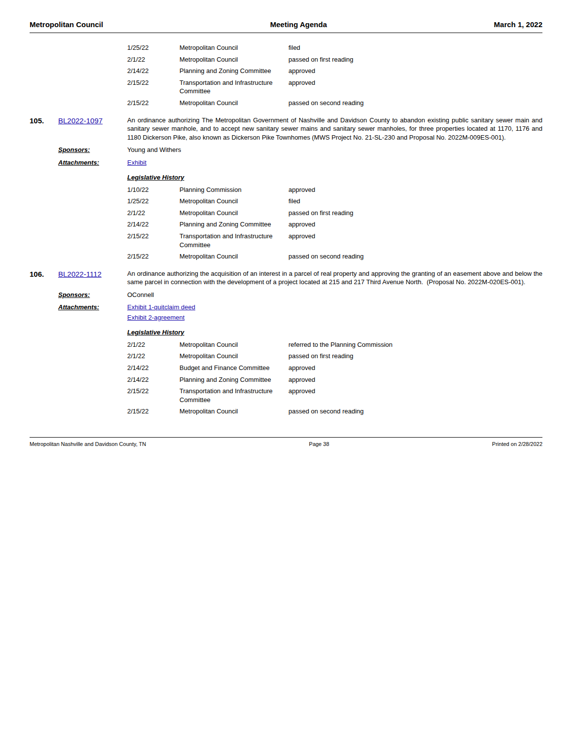Metropolitan Council
Meeting Agenda
March 1, 2022
| 1/25/22 | Metropolitan Council | filed |
| 2/1/22 | Metropolitan Council | passed on first reading |
| 2/14/22 | Planning and Zoning Committee | approved |
| 2/15/22 | Transportation and Infrastructure Committee | approved |
| 2/15/22 | Metropolitan Council | passed on second reading |
105.
BL2022-1097
An ordinance authorizing The Metropolitan Government of Nashville and Davidson County to abandon existing public sanitary sewer main and sanitary sewer manhole, and to accept new sanitary sewer mains and sanitary sewer manholes, for three properties located at 1170, 1176 and 1180 Dickerson Pike, also known as Dickerson Pike Townhomes (MWS Project No. 21-SL-230 and Proposal No. 2022M-009ES-001).
Sponsors:
Young and Withers
Attachments:
Exhibit
Legislative History
| 1/10/22 | Planning Commission | approved |
| 1/25/22 | Metropolitan Council | filed |
| 2/1/22 | Metropolitan Council | passed on first reading |
| 2/14/22 | Planning and Zoning Committee | approved |
| 2/15/22 | Transportation and Infrastructure Committee | approved |
| 2/15/22 | Metropolitan Council | passed on second reading |
106.
BL2022-1112
An ordinance authorizing the acquisition of an interest in a parcel of real property and approving the granting of an easement above and below the same parcel in connection with the development of a project located at 215 and 217 Third Avenue North. (Proposal No. 2022M-020ES-001).
Sponsors:
OConnell
Attachments:
Exhibit 1-quitclaim deed Exhibit 2-agreement
Legislative History
| 2/1/22 | Metropolitan Council | referred to the Planning Commission |
| 2/1/22 | Metropolitan Council | passed on first reading |
| 2/14/22 | Budget and Finance Committee | approved |
| 2/14/22 | Planning and Zoning Committee | approved |
| 2/15/22 | Transportation and Infrastructure Committee | approved |
| 2/15/22 | Metropolitan Council | passed on second reading |
Metropolitan Nashville and Davidson County, TN
Page 38
Printed on 2/28/2022